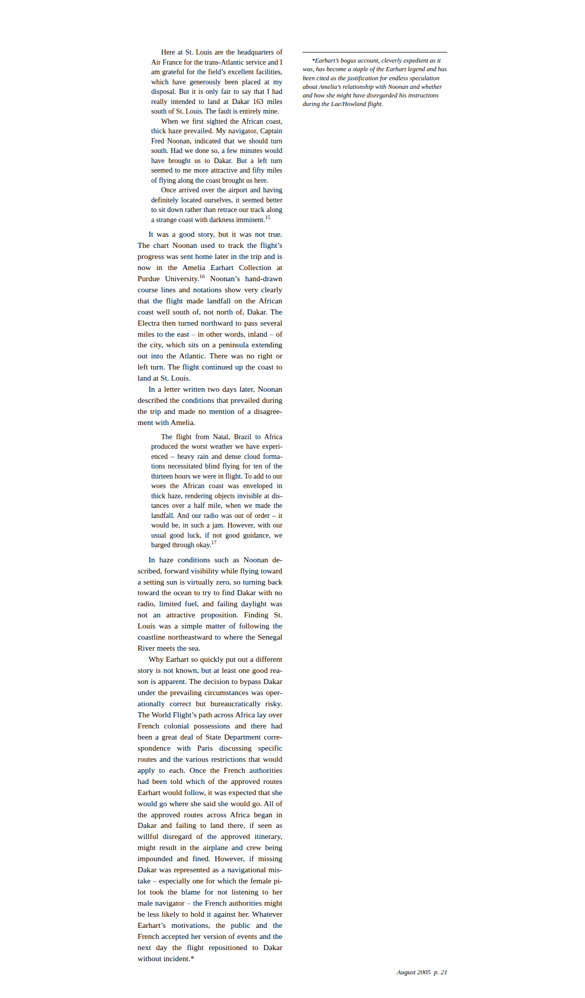Here at St. Louis are the headquarters of Air France for the trans-Atlantic service and I am grateful for the field’s excellent facilities, which have generously been placed at my disposal. But it is only fair to say that I had really intended to land at Dakar 163 miles south of St. Louis. The fault is entirely mine.
When we first sighted the African coast, thick haze prevailed. My navigator, Captain Fred Noonan, indicated that we should turn south. Had we done so, a few minutes would have brought us to Dakar. But a left turn seemed to me more attractive and fifty miles of flying along the coast brought us here.
Once arrived over the airport and having definitely located ourselves, it seemed better to sit down rather than retrace our track along a strange coast with darkness imminent.15
It was a good story, but it was not true. The chart Noonan used to track the flight’s progress was sent home later in the trip and is now in the Amelia Earhart Collection at Purdue University.16 Noonan’s hand-drawn course lines and notations show very clearly that the flight made landfall on the African coast well south of, not north of, Dakar. The Electra then turned northward to pass several miles to the east – in other words, inland – of the city, which sits on a peninsula extending out into the Atlantic. There was no right or left turn. The flight continued up the coast to land at St. Louis.
In a letter written two days later, Noonan described the conditions that prevailed during the trip and made no mention of a disagreement with Amelia.
The flight from Natal, Brazil to Africa produced the worst weather we have experienced – heavy rain and dense cloud formations necessitated blind flying for ten of the thirteen hours we were in flight. To add to our woes the African coast was enveloped in thick haze, rendering objects invisible at distances over a half mile, when we made the landfall. And our radio was out of order – it would be, in such a jam. However, with our usual good luck, if not good guidance, we barged through okay.17
In haze conditions such as Noonan described, forward visibility while flying toward a setting sun is virtually zero, so turning back toward the ocean to try to find Dakar with no radio, limited fuel, and failing daylight was not an attractive proposition. Finding St. Louis was a simple matter of following the coastline northeastward to where the Senegal River meets the sea.
Why Earhart so quickly put out a different story is not known, but at least one good reason is apparent. The decision to bypass Dakar under the prevailing circumstances was operationally correct but bureaucratically risky. The World Flight’s path across Africa lay over French colonial possessions and there had been a great deal of State Department correspondence with Paris discussing specific routes and the various restrictions that would apply to each. Once the French authorities had been told which of the approved routes Earhart would follow, it was expected that she would go where she said she would go. All of the approved routes across Africa began in Dakar and failing to land there, if seen as willful disregard of the approved itinerary, might result in the airplane and crew being impounded and fined. However, if missing Dakar was represented as a navigational mistake – especially one for which the female pilot took the blame for not listening to her male navigator – the French authorities might be less likely to hold it against her. Whatever Earhart’s motivations, the public and the French accepted her version of events and the next day the flight repositioned to Dakar without incident.*
*Earhart’s bogus account, cleverly expedient as it was, has become a staple of the Earhart legend and has been cited as the justification for endless speculation about Amelia’s relationship with Noonan and whether and how she might have disregarded his instructions during the Lae/Howland flight.
August 2005 p. 21